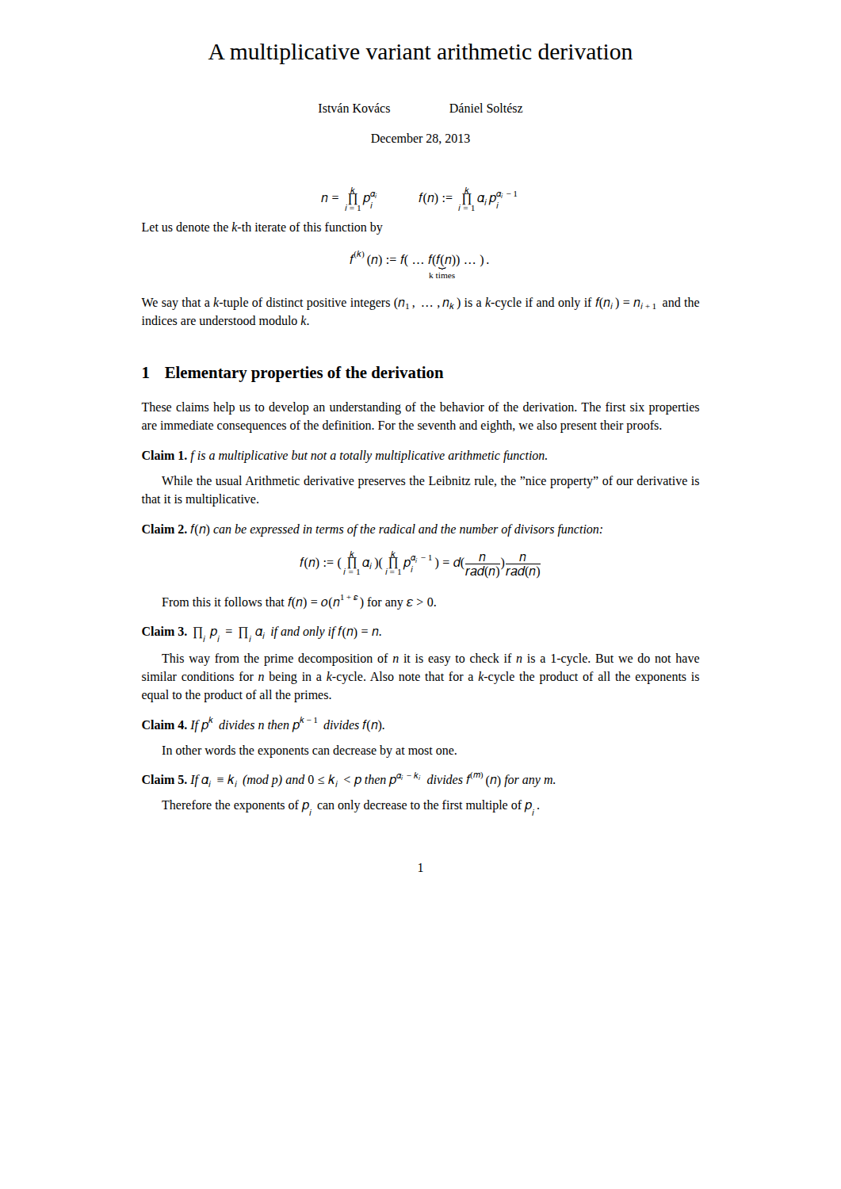A multiplicative variant arithmetic derivation
István Kovács Dániel Soltész
December 28, 2013
n= ∏ i=1 k piαi f(n):= ∏ i=1 k αi piαi−1
Let us denote the k-th iterate of this function by
f(k) (n):= f(…f(f(n))…) ⏟ k times .
We say that a k-tuple of distinct positive integers (n1,…,nk) is a k-cycle if and only if f(ni)=ni+1 and the indices are understood modulo k.
1 Elementary properties of the derivation
These claims help us to develop an understanding of the behavior of the derivation. The first six properties are immediate consequences of the definition. For the seventh and eighth, we also present their proofs.
Claim 1. f is a multiplicative but not a totally multiplicative arithmetic function.
While the usual Arithmetic derivative preserves the Leibnitz rule, the ”nice property” of our derivative is that it is multiplicative.
Claim 2. f(n) can be expressed in terms of the radical and the number of divisors function:
f(n):= ( ∏ i=1 k αi ) ( ∏ i=1 k piαi−1 ) = d ( nrad(n) ) nrad(n)
From this it follows that f(n)=o(n1+ε) for any ε>0.
Claim 3. ∏ipi=∏iαi if and only if f(n)=n.
This way from the prime decomposition of n it is easy to check if n is a 1-cycle. But we do not have similar conditions for n being in a k-cycle. Also note that for a k-cycle the product of all the exponents is equal to the product of all the primes.
Claim 4. If pk divides n then pk−1 divides f(n).
In other words the exponents can decrease by at most one.
Claim 5. If αi≡ki (mod p) and 0≤ki<p then pαi−ki divides f(m)(n) for any m.
Therefore the exponents of pi can only decrease to the first multiple of pi.
1